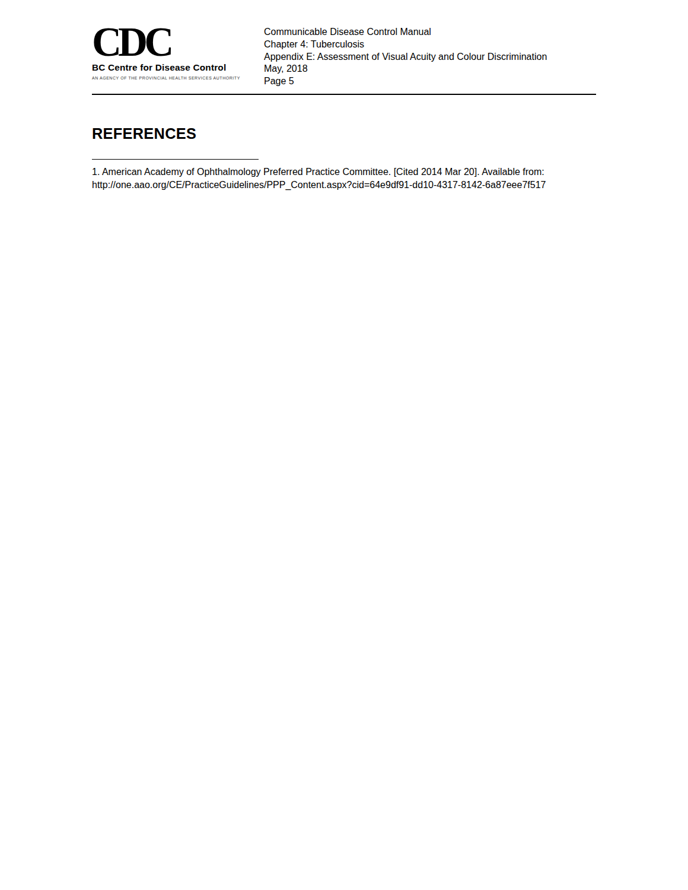CDC
BC Centre for Disease Control
An agency of the Provincial Health Services Authority
Communicable Disease Control Manual
Chapter 4: Tuberculosis
Appendix E: Assessment of Visual Acuity and Colour Discrimination
May, 2018
Page 5
REFERENCES
1. American Academy of Ophthalmology Preferred Practice Committee. [Cited 2014 Mar 20]. Available from: http://one.aao.org/CE/PracticeGuidelines/PPP_Content.aspx?cid=64e9df91-dd10-4317-8142-6a87eee7f517